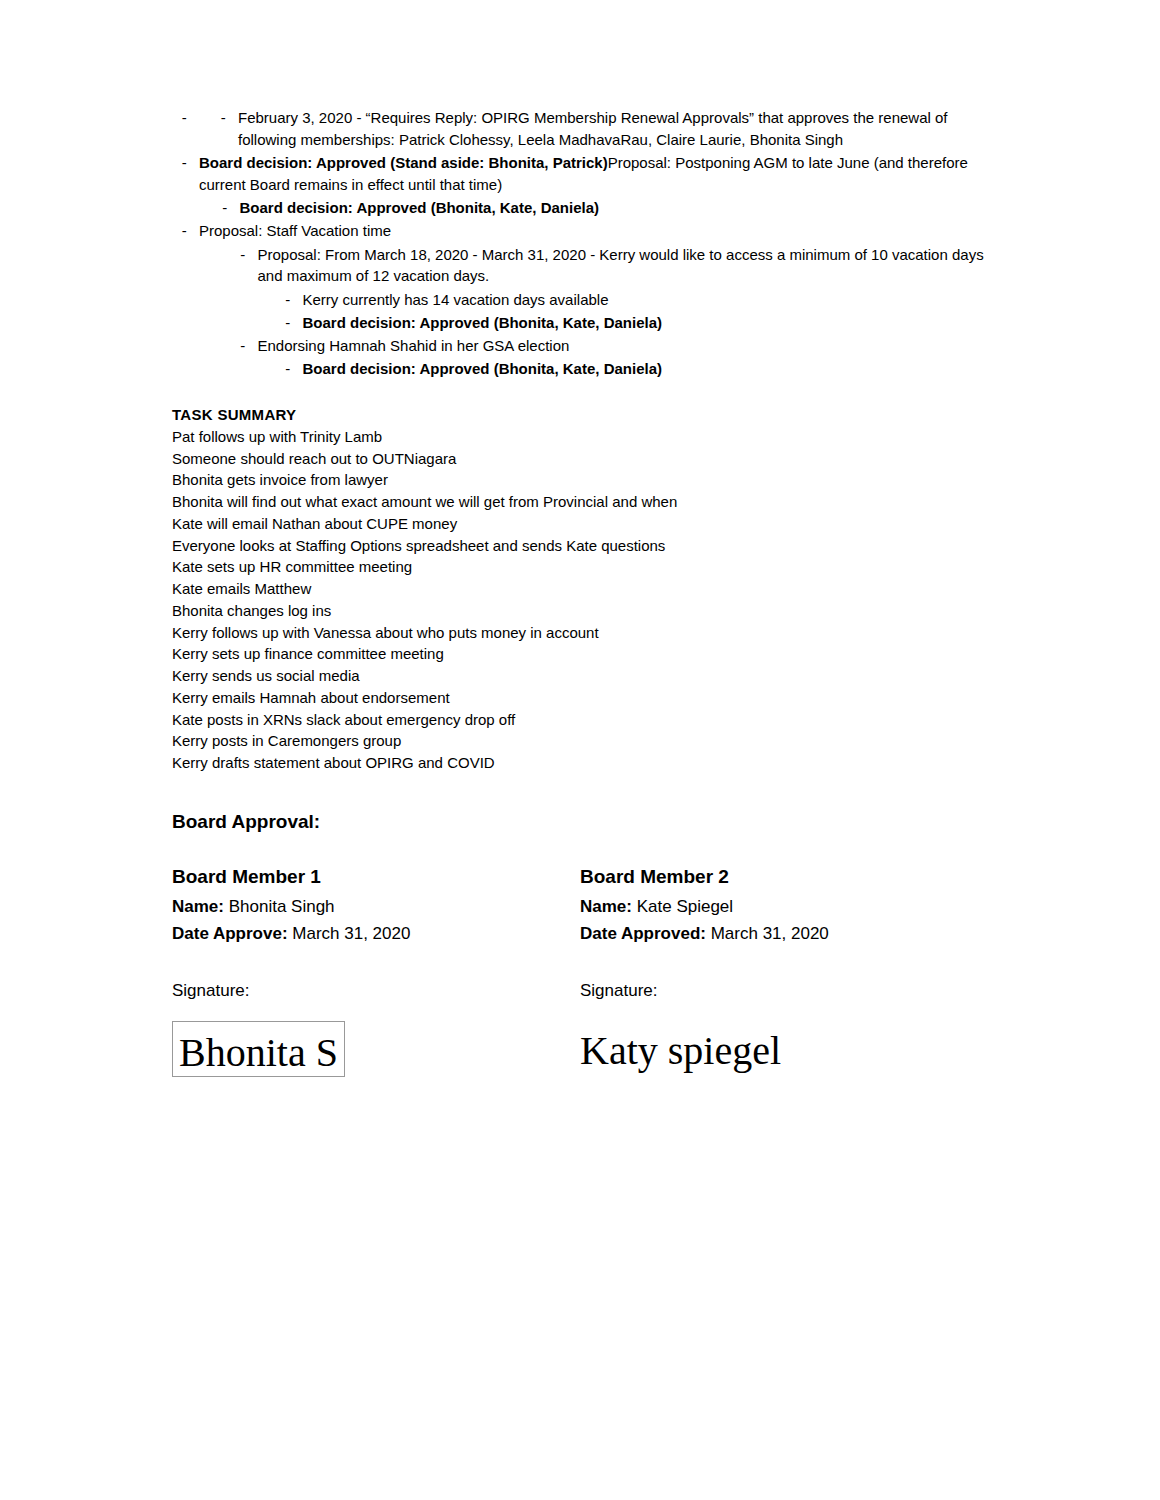February 3, 2020 - “Requires Reply: OPIRG Membership Renewal Approvals” that approves the renewal of following memberships: Patrick Clohessy, Leela MadhavaRau, Claire Laurie, Bhonita Singh
Board decision: Approved (Stand aside: Bhonita, Patrick) Proposal: Postponing AGM to late June (and therefore current Board remains in effect until that time)
Board decision: Approved (Bhonita, Kate, Daniela)
Proposal: Staff Vacation time
Proposal: From March 18, 2020 - March 31, 2020 - Kerry would like to access a minimum of 10 vacation days and maximum of 12 vacation days.
Kerry currently has 14 vacation days available
Board decision: Approved (Bhonita, Kate, Daniela)
Endorsing Hamnah Shahid in her GSA election
Board decision: Approved (Bhonita, Kate, Daniela)
TASK SUMMARY
Pat follows up with Trinity Lamb
Someone should reach out to OUTNiagara
Bhonita gets invoice from lawyer
Bhonita will find out what exact amount we will get from Provincial and when
Kate will email Nathan about CUPE money
Everyone looks at Staffing Options spreadsheet and sends Kate questions
Kate sets up HR committee meeting
Kate emails Matthew
Bhonita changes log ins
Kerry follows up with Vanessa about who puts money in account
Kerry sets up finance committee meeting
Kerry sends us social media
Kerry emails Hamnah about endorsement
Kate posts in XRNs slack about emergency drop off
Kerry posts in Caremongers group
Kerry drafts statement about OPIRG and COVID
Board Approval:
| Board Member 1 Name: Bhonita Singh Date Approve: March 31, 2020 Signature: Bhonita S | Board Member 2 Name: Kate Spiegel Date Approved: March 31, 2020 Signature: Katy spiegel |